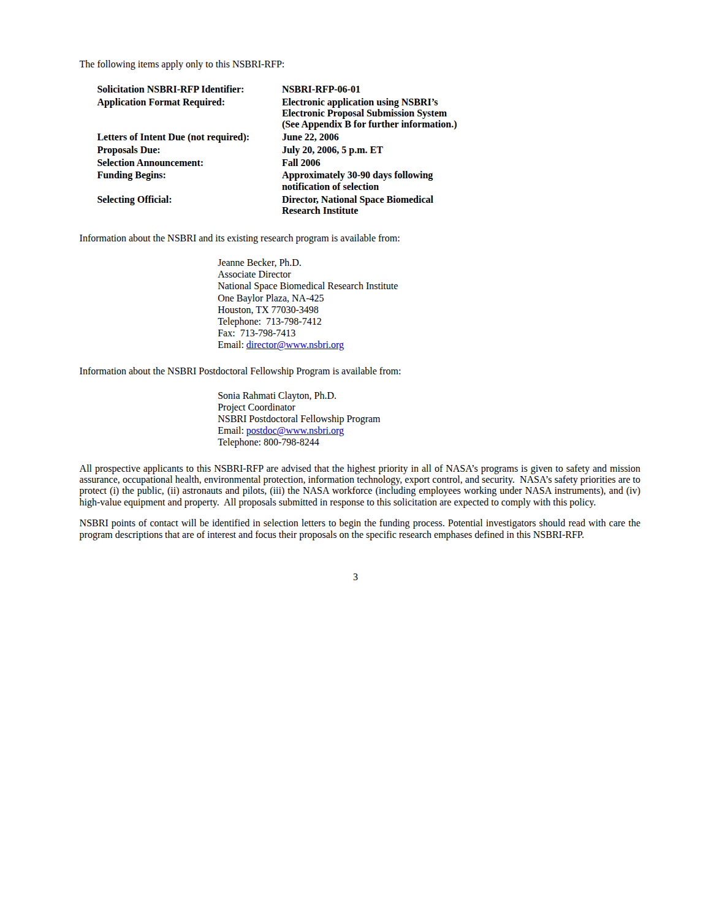The following items apply only to this NSBRI-RFP:
| Solicitation NSBRI-RFP Identifier: | NSBRI-RFP-06-01 |
| Application Format Required: | Electronic application using NSBRI’s Electronic Proposal Submission System (See Appendix B for further information.) |
| Letters of Intent Due (not required): | June 22, 2006 |
| Proposals Due: | July 20, 2006, 5 p.m. ET |
| Selection Announcement: | Fall 2006 |
| Funding Begins: | Approximately 30-90 days following notification of selection |
| Selecting Official: | Director, National Space Biomedical Research Institute |
Information about the NSBRI and its existing research program is available from:
Jeanne Becker, Ph.D.
Associate Director
National Space Biomedical Research Institute
One Baylor Plaza, NA-425
Houston, TX 77030-3498
Telephone: 713-798-7412
Fax: 713-798-7413
Email: director@www.nsbri.org
Information about the NSBRI Postdoctoral Fellowship Program is available from:
Sonia Rahmati Clayton, Ph.D.
Project Coordinator
NSBRI Postdoctoral Fellowship Program
Email: postdoc@www.nsbri.org
Telephone: 800-798-8244
All prospective applicants to this NSBRI-RFP are advised that the highest priority in all of NASA’s programs is given to safety and mission assurance, occupational health, environmental protection, information technology, export control, and security. NASA’s safety priorities are to protect (i) the public, (ii) astronauts and pilots, (iii) the NASA workforce (including employees working under NASA instruments), and (iv) high-value equipment and property. All proposals submitted in response to this solicitation are expected to comply with this policy.
NSBRI points of contact will be identified in selection letters to begin the funding process. Potential investigators should read with care the program descriptions that are of interest and focus their proposals on the specific research emphases defined in this NSBRI-RFP.
3